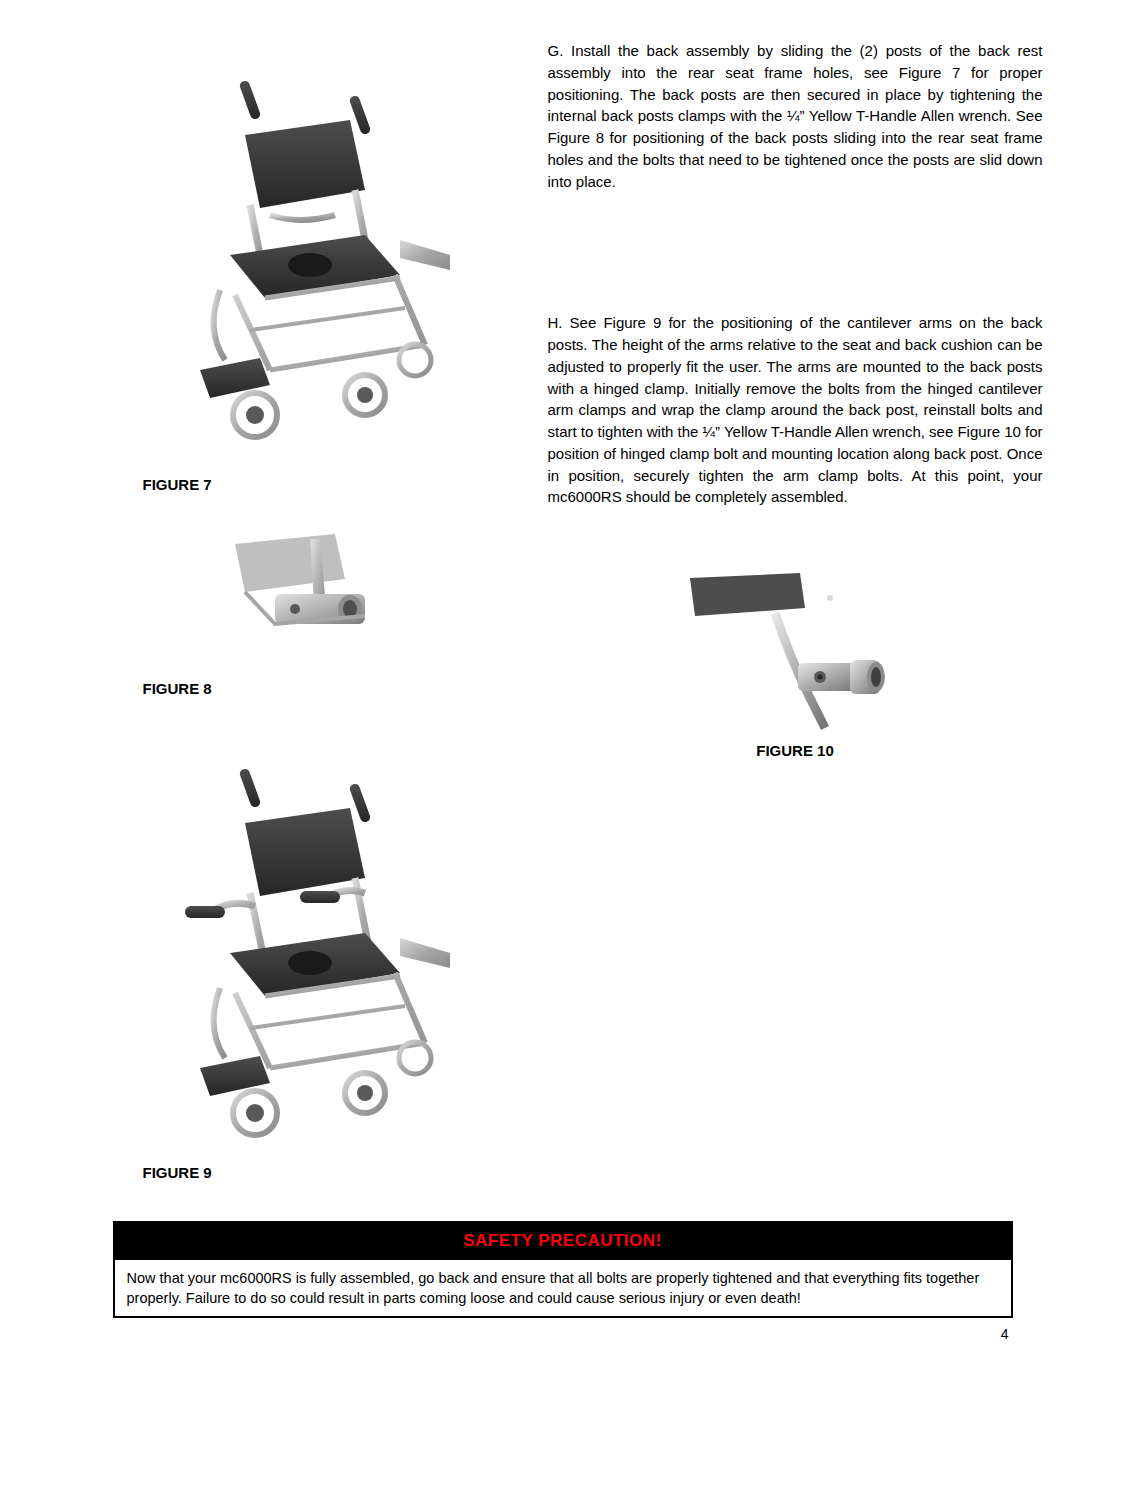FIGURE 7
FIGURE 8
FIGURE 9
G. Install the back assembly by sliding the (2) posts of the back rest assembly into the rear seat frame holes, see Figure 7 for proper positioning. The back posts are then secured in place by tightening the internal back posts clamps with the ¼” Yellow T-Handle Allen wrench. See Figure 8 for positioning of the back posts sliding into the rear seat frame holes and the bolts that need to be tightened once the posts are slid down into place.
H. See Figure 9 for the positioning of the cantilever arms on the back posts. The height of the arms relative to the seat and back cushion can be adjusted to properly fit the user. The arms are mounted to the back posts with a hinged clamp. Initially remove the bolts from the hinged cantilever arm clamps and wrap the clamp around the back post, reinstall bolts and start to tighten with the ¼” Yellow T-Handle Allen wrench, see Figure 10 for position of hinged clamp bolt and mounting location along back post. Once in position, securely tighten the arm clamp bolts. At this point, your mc6000RS should be completely assembled.
FIGURE 10
SAFETY PRECAUTION!
Now that your mc6000RS is fully assembled, go back and ensure that all bolts are properly tightened and that everything fits together properly. Failure to do so could result in parts coming loose and could cause serious injury or even death!
4